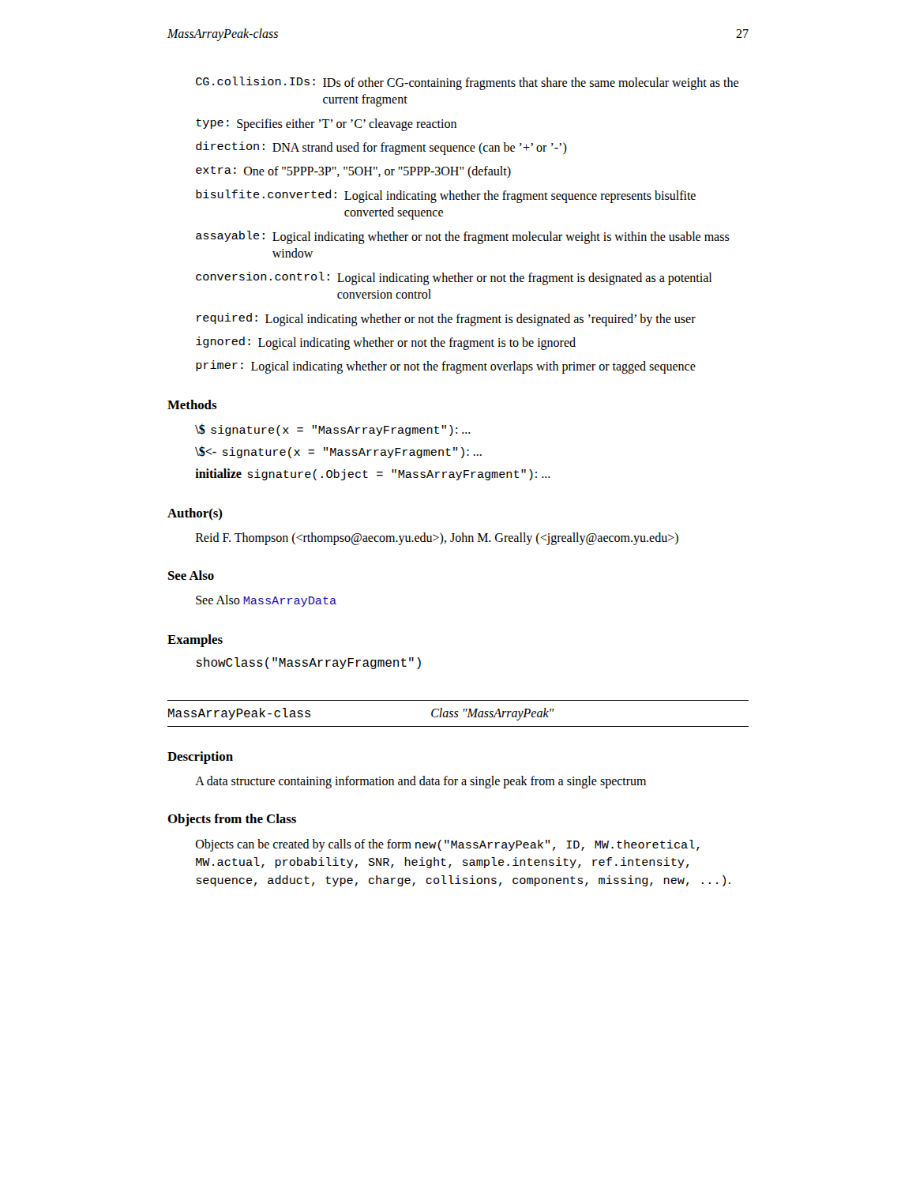MassArrayPeak-class 27
CG.collision.IDs:
IDs of other CG-containing fragments that share the same molecular weight as the current fragment
type:
Specifies either ’T’ or ’C’ cleavage reaction
direction:
DNA strand used for fragment sequence (can be ’+’ or ’-’)
extra:
One of "5PPP-3P", "5OH", or "5PPP-3OH" (default)
bisulfite.converted:
Logical indicating whether the fragment sequence represents bisulfite converted sequence
assayable:
Logical indicating whether or not the fragment molecular weight is within the usable mass window
conversion.control:
Logical indicating whether or not the fragment is designated as a potential conversion control
required:
Logical indicating whether or not the fragment is designated as ’required’ by the user
ignored:
Logical indicating whether or not the fragment is to be ignored
primer:
Logical indicating whether or not the fragment overlaps with primer or tagged sequence
Methods
\$
signature(x = "MassArrayFragment"): ...
\$<-
signature(x = "MassArrayFragment"): ...
initialize
signature(.Object = "MassArrayFragment"): ...
Author(s)
Reid F. Thompson (<rthompso@aecom.yu.edu>), John M. Greally (<jgreally@aecom.yu.edu>)
See Also
See Also MassArrayData
Examples
showClass("MassArrayFragment")
MassArrayPeak-class Class "MassArrayPeak"
Description
A data structure containing information and data for a single peak from a single spectrum
Objects from the Class
Objects can be created by calls of the form new("MassArrayPeak", ID, MW.theoretical, MW.actual, probability, SNR, height, sample.intensity, ref.intensity, sequence, adduct, type, charge, collisions, components, missing, new, ...).